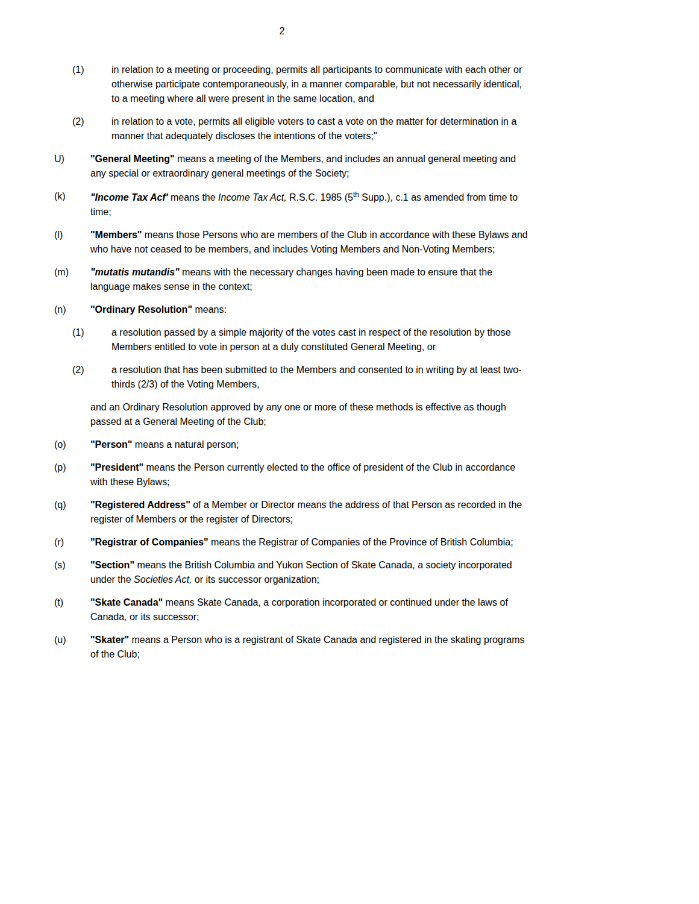2
(1)
in relation to a meeting or proceeding, permits all participants to communicate with each other or otherwise participate contemporaneously, in a manner comparable, but not necessarily identical, to a meeting where all were present in the same location, and
(2)
in relation to a vote, permits all eligible voters to cast a vote on the matter for determination in a manner that adequately discloses the intentions of the voters;"
U)
"General Meeting" means a meeting of the Members, and includes an annual general meeting and any special or extraordinary general meetings of the Society;
(k)
"Income Tax Acf' means the Income Tax Act, R.S.C. 1985 (5th Supp.), c.1 as amended from time to time;
(l)
"Members" means those Persons who are members of the Club in accordance with these Bylaws and who have not ceased to be members, and includes Voting Members and Non-Voting Members;
(m)
"mutatis mutandis" means with the necessary changes having been made to ensure that the language makes sense in the context;
(n)
"Ordinary Resolution" means:
(1)
a resolution passed by a simple majority of the votes cast in respect of the resolution by those Members entitled to vote in person at a duly constituted General Meeting, or
(2)
a resolution that has been submitted to the Members and consented to in writing by at least two-thirds (2/3) of the Voting Members,
and an Ordinary Resolution approved by any one or more of these methods is effective as though passed at a General Meeting of the Club;
(o)
"Person" means a natural person;
(p)
"President" means the Person currently elected to the office of president of the Club in accordance with these Bylaws;
(q)
"Registered Address" of a Member or Director means the address of that Person as recorded in the register of Members or the register of Directors;
(r)
"Registrar of Companies" means the Registrar of Companies of the Province of British Columbia;
(s)
"Section" means the British Columbia and Yukon Section of Skate Canada, a society incorporated under the Societies Act, or its successor organization;
(t)
"Skate Canada" means Skate Canada, a corporation incorporated or continued under the laws of Canada, or its successor;
(u)
"Skater" means a Person who is a registrant of Skate Canada and registered in the skating programs of the Club;